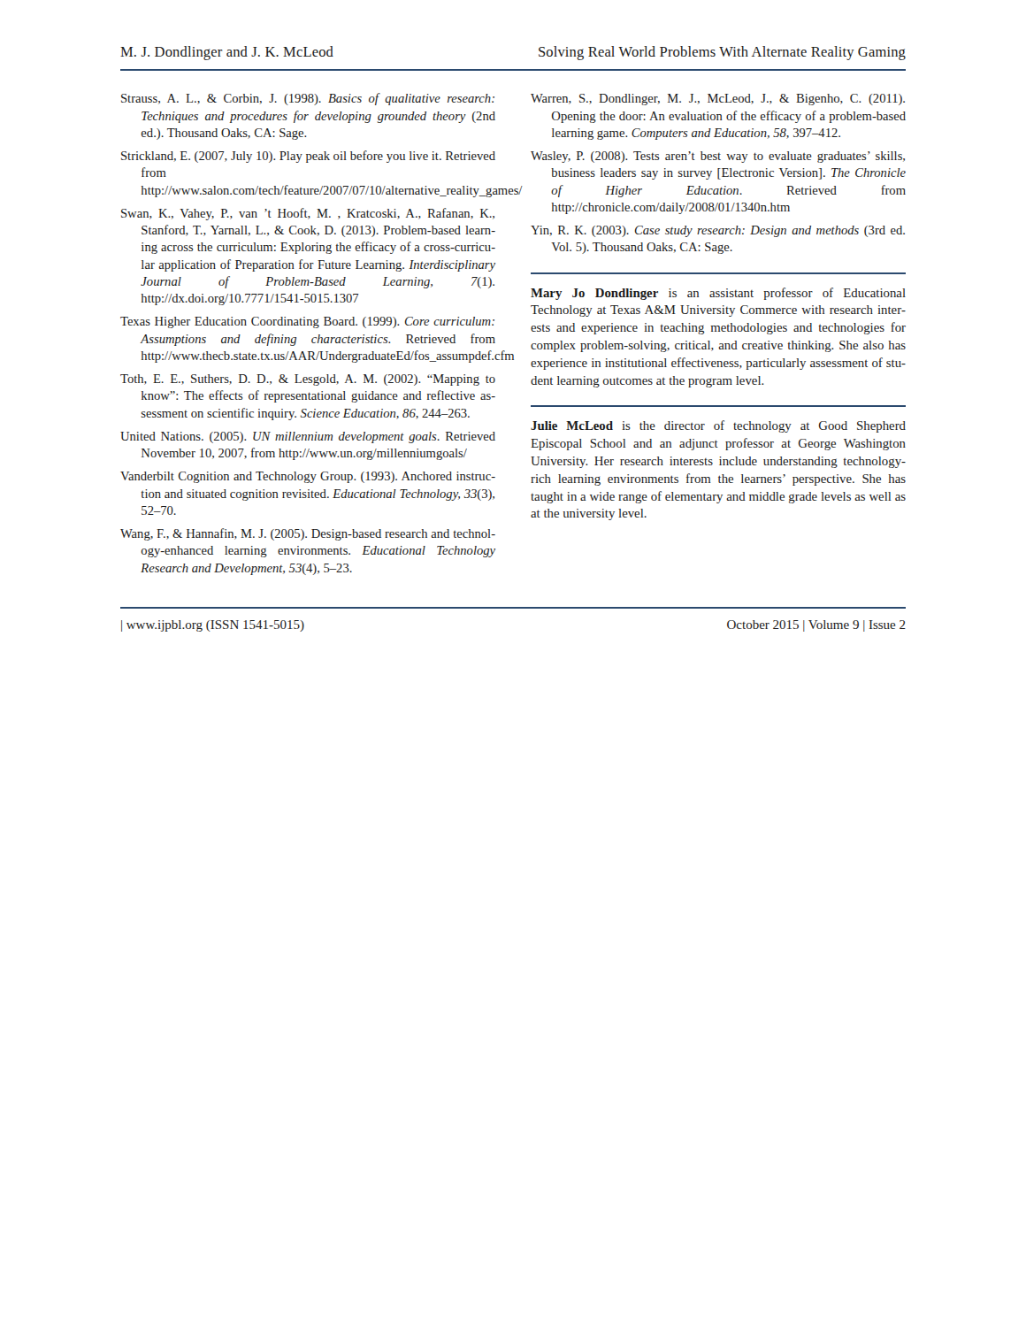M. J. Dondlinger and J. K. McLeod
Solving Real World Problems With Alternate Reality Gaming
Strauss, A. L., & Corbin, J. (1998). Basics of qualitative research: Techniques and procedures for developing grounded theory (2nd ed.). Thousand Oaks, CA: Sage.
Strickland, E. (2007, July 10). Play peak oil before you live it. Retrieved from http://www.salon.com/tech/feature/2007/07/10/alternative_reality_games/
Swan, K., Vahey, P., van ’t Hooft, M. , Kratcoski, A., Rafanan, K., Stanford, T., Yarnall, L., & Cook, D. (2013). Problem-based learning across the curriculum: Exploring the efficacy of a cross-curricular application of Preparation for Future Learning. Interdisciplinary Journal of Problem-Based Learning, 7(1). http://dx.doi.org/10.7771/1541-5015.1307
Texas Higher Education Coordinating Board. (1999). Core curriculum: Assumptions and defining characteristics. Retrieved from http://www.thecb.state.tx.us/AAR/UndergraduateEd/fos_assumpdef.cfm
Toth, E. E., Suthers, D. D., & Lesgold, A. M. (2002). “Mapping to know”: The effects of representational guidance and reflective assessment on scientific inquiry. Science Education, 86, 244–263.
United Nations. (2005). UN millennium development goals. Retrieved November 10, 2007, from http://www.un.org/millenniumgoals/
Vanderbilt Cognition and Technology Group. (1993). Anchored instruction and situated cognition revisited. Educational Technology, 33(3), 52–70.
Wang, F., & Hannafin, M. J. (2005). Design-based research and technology-enhanced learning environments. Educational Technology Research and Development, 53(4), 5–23.
Warren, S., Dondlinger, M. J., McLeod, J., & Bigenho, C. (2011). Opening the door: An evaluation of the efficacy of a problem-based learning game. Computers and Education, 58, 397–412.
Wasley, P. (2008). Tests aren’t best way to evaluate graduates’ skills, business leaders say in survey [Electronic Version]. The Chronicle of Higher Education. Retrieved from http://chronicle.com/daily/2008/01/1340n.htm
Yin, R. K. (2003). Case study research: Design and methods (3rd ed. Vol. 5). Thousand Oaks, CA: Sage.
Mary Jo Dondlinger is an assistant professor of Educational Technology at Texas A&M University Commerce with research interests and experience in teaching methodologies and technologies for complex problem-solving, critical, and creative thinking. She also has experience in institutional effectiveness, particularly assessment of student learning outcomes at the program level.
Julie McLeod is the director of technology at Good Shepherd Episcopal School and an adjunct professor at George Washington University. Her research interests include understanding technology-rich learning environments from the learners’ perspective. She has taught in a wide range of elementary and middle grade levels as well as at the university level.
| www.ijpbl.org (ISSN 1541-5015)
October 2015 | Volume 9 | Issue 2